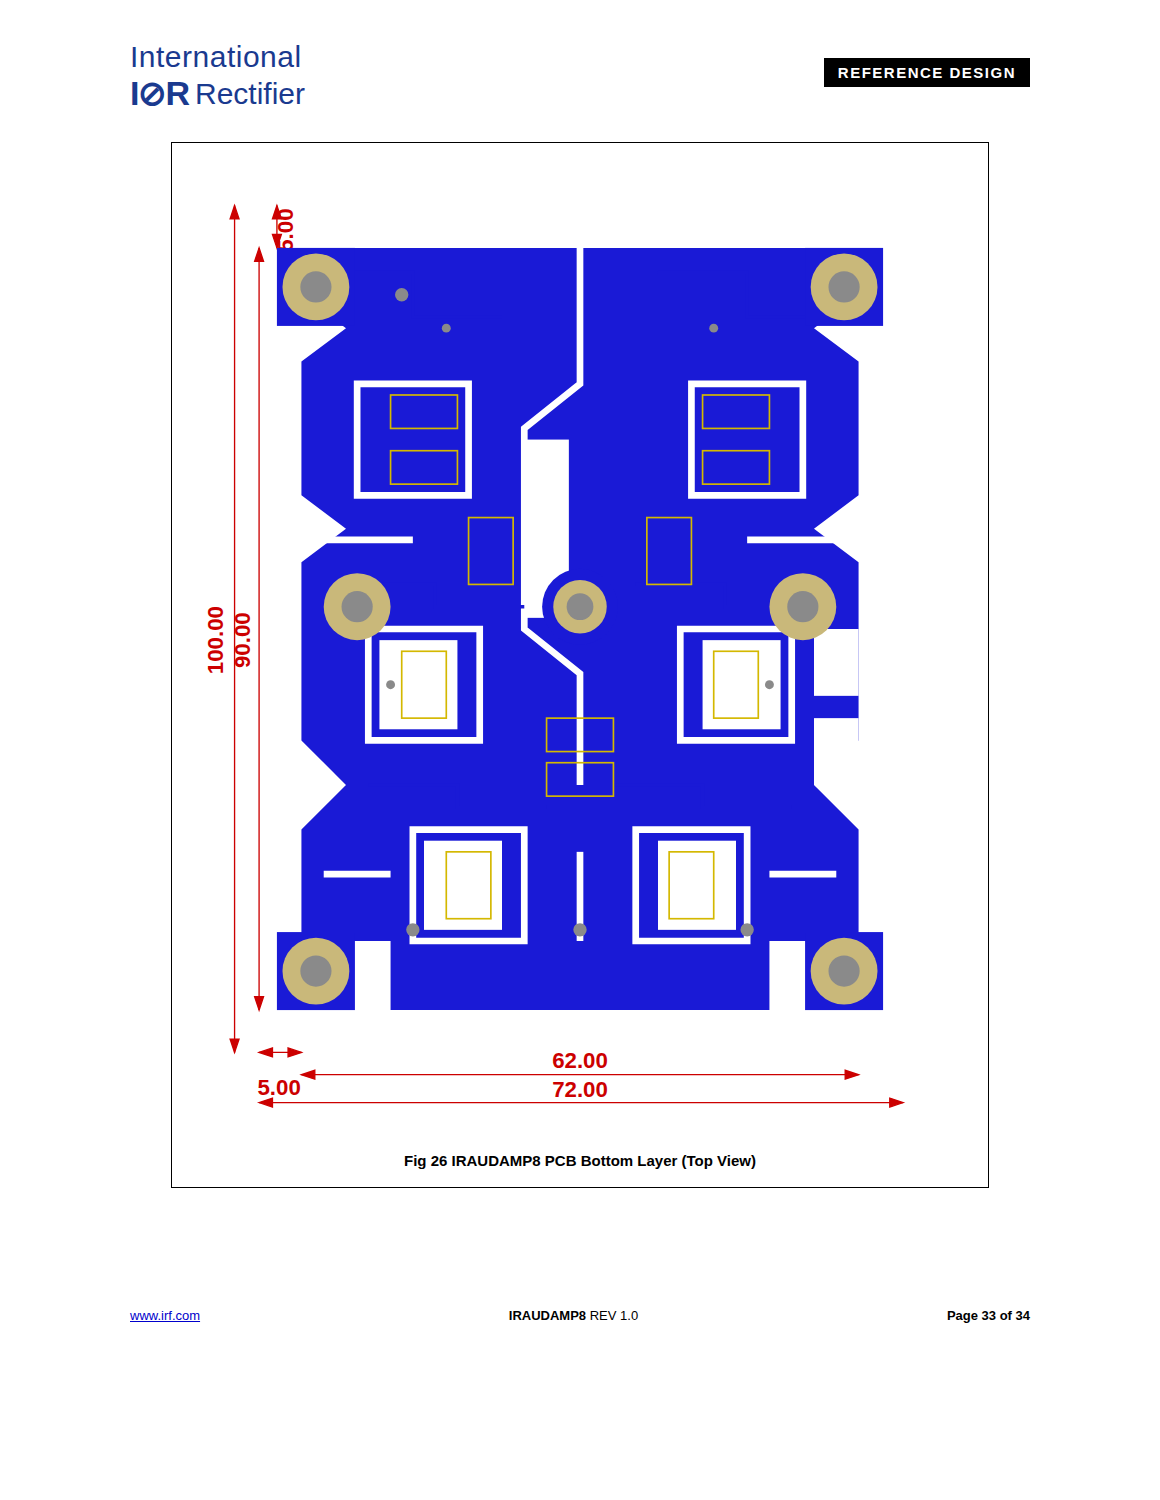International
I⊘R Rectifier
REFERENCE DESIGN
100.00 90.00 5.00 62.00 72.00 5.00
Fig 26 IRAUDAMP8 PCB Bottom Layer (Top View)
www.irf.com
IRAUDAMP8 REV 1.0
Page 33 of 34